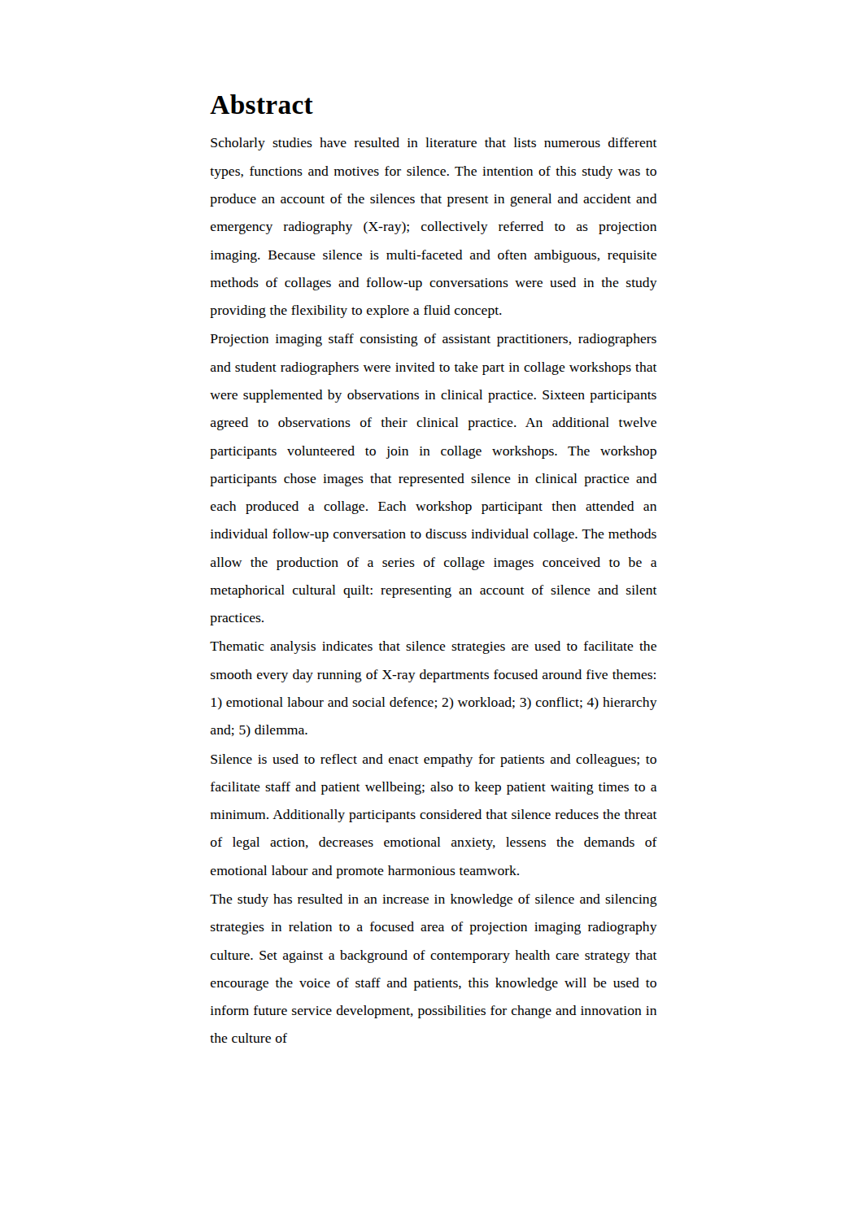Abstract
Scholarly studies have resulted in literature that lists numerous different types, functions and motives for silence. The intention of this study was to produce an account of the silences that present in general and accident and emergency radiography (X-ray); collectively referred to as projection imaging. Because silence is multi-faceted and often ambiguous, requisite methods of collages and follow-up conversations were used in the study providing the flexibility to explore a fluid concept.
Projection imaging staff consisting of assistant practitioners, radiographers and student radiographers were invited to take part in collage workshops that were supplemented by observations in clinical practice. Sixteen participants agreed to observations of their clinical practice. An additional twelve participants volunteered to join in collage workshops. The workshop participants chose images that represented silence in clinical practice and each produced a collage. Each workshop participant then attended an individual follow-up conversation to discuss individual collage. The methods allow the production of a series of collage images conceived to be a metaphorical cultural quilt: representing an account of silence and silent practices.
Thematic analysis indicates that silence strategies are used to facilitate the smooth every day running of X-ray departments focused around five themes: 1) emotional labour and social defence; 2) workload; 3) conflict; 4) hierarchy and; 5) dilemma.
Silence is used to reflect and enact empathy for patients and colleagues; to facilitate staff and patient wellbeing; also to keep patient waiting times to a minimum. Additionally participants considered that silence reduces the threat of legal action, decreases emotional anxiety, lessens the demands of emotional labour and promote harmonious teamwork.
The study has resulted in an increase in knowledge of silence and silencing strategies in relation to a focused area of projection imaging radiography culture. Set against a background of contemporary health care strategy that encourage the voice of staff and patients, this knowledge will be used to inform future service development, possibilities for change and innovation in the culture of